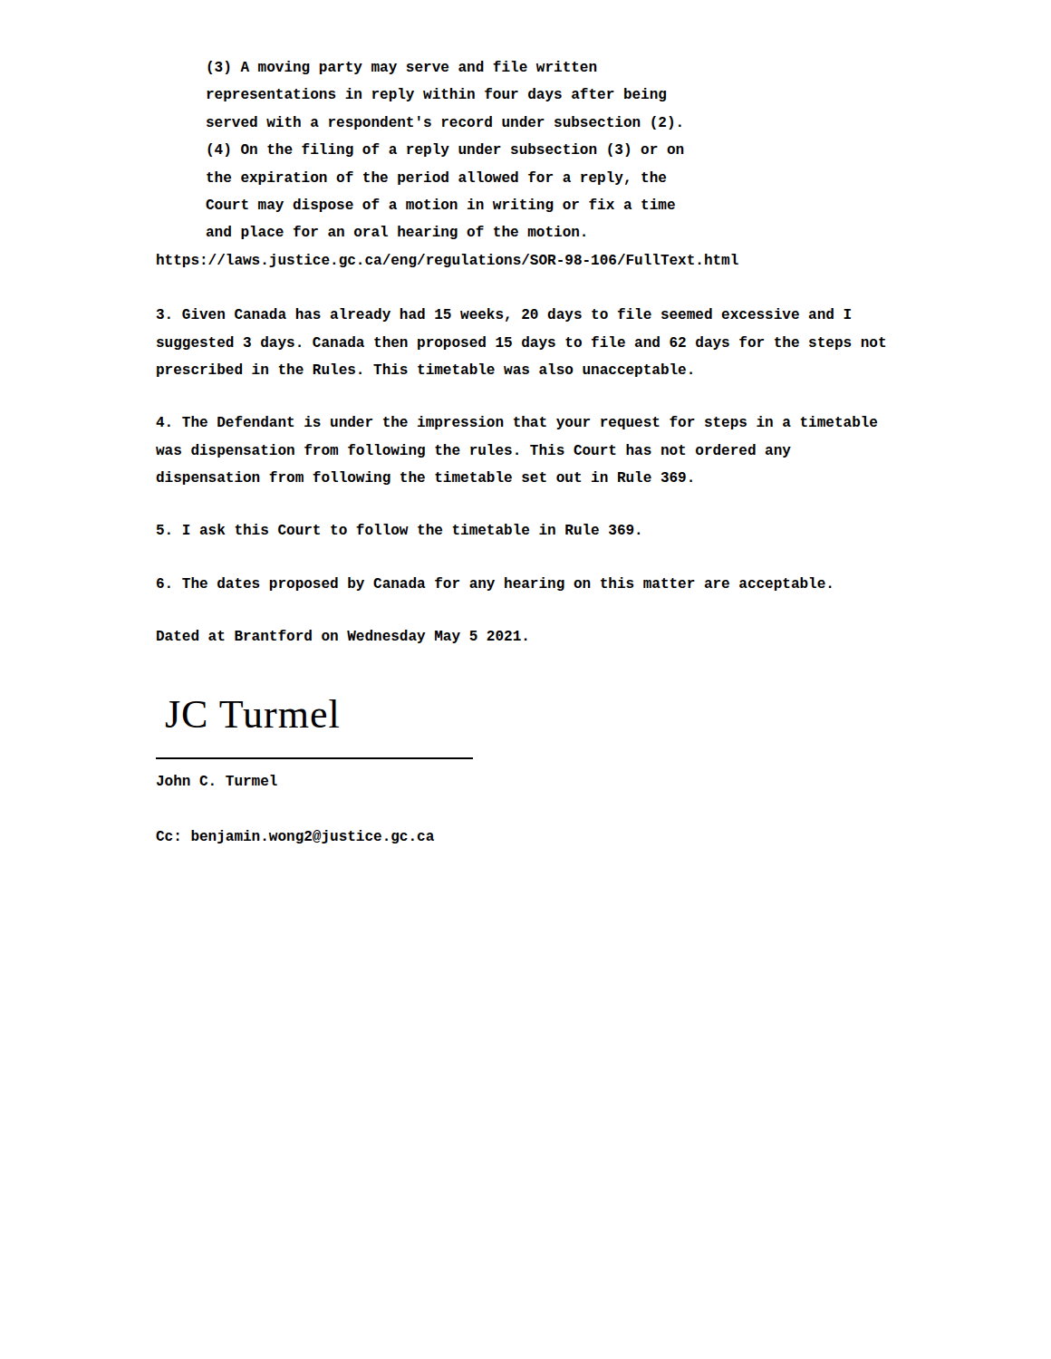(3) A moving party may serve and file written
representations in reply within four days after being
served with a respondent's record under subsection (2).
(4) On the filing of a reply under subsection (3) or on
the expiration of the period allowed for a reply, the
Court may dispose of a motion in writing or fix a time
and place for an oral hearing of the motion.
https://laws.justice.gc.ca/eng/regulations/SOR-98-106/FullText.html
3. Given Canada has already had 15 weeks, 20 days to file seemed excessive and I suggested 3 days. Canada then proposed 15 days to file and 62 days for the steps not prescribed in the Rules. This timetable was also unacceptable.
4. The Defendant is under the impression that your request for steps in a timetable was dispensation from following the rules. This Court has not ordered any dispensation from following the timetable set out in Rule 369.
5. I ask this Court to follow the timetable in Rule 369.
6. The dates proposed by Canada for any hearing on this matter are acceptable.
Dated at Brantford on Wednesday May 5 2021.
JC Turmel
John C. Turmel
Cc: benjamin.wong2@justice.gc.ca